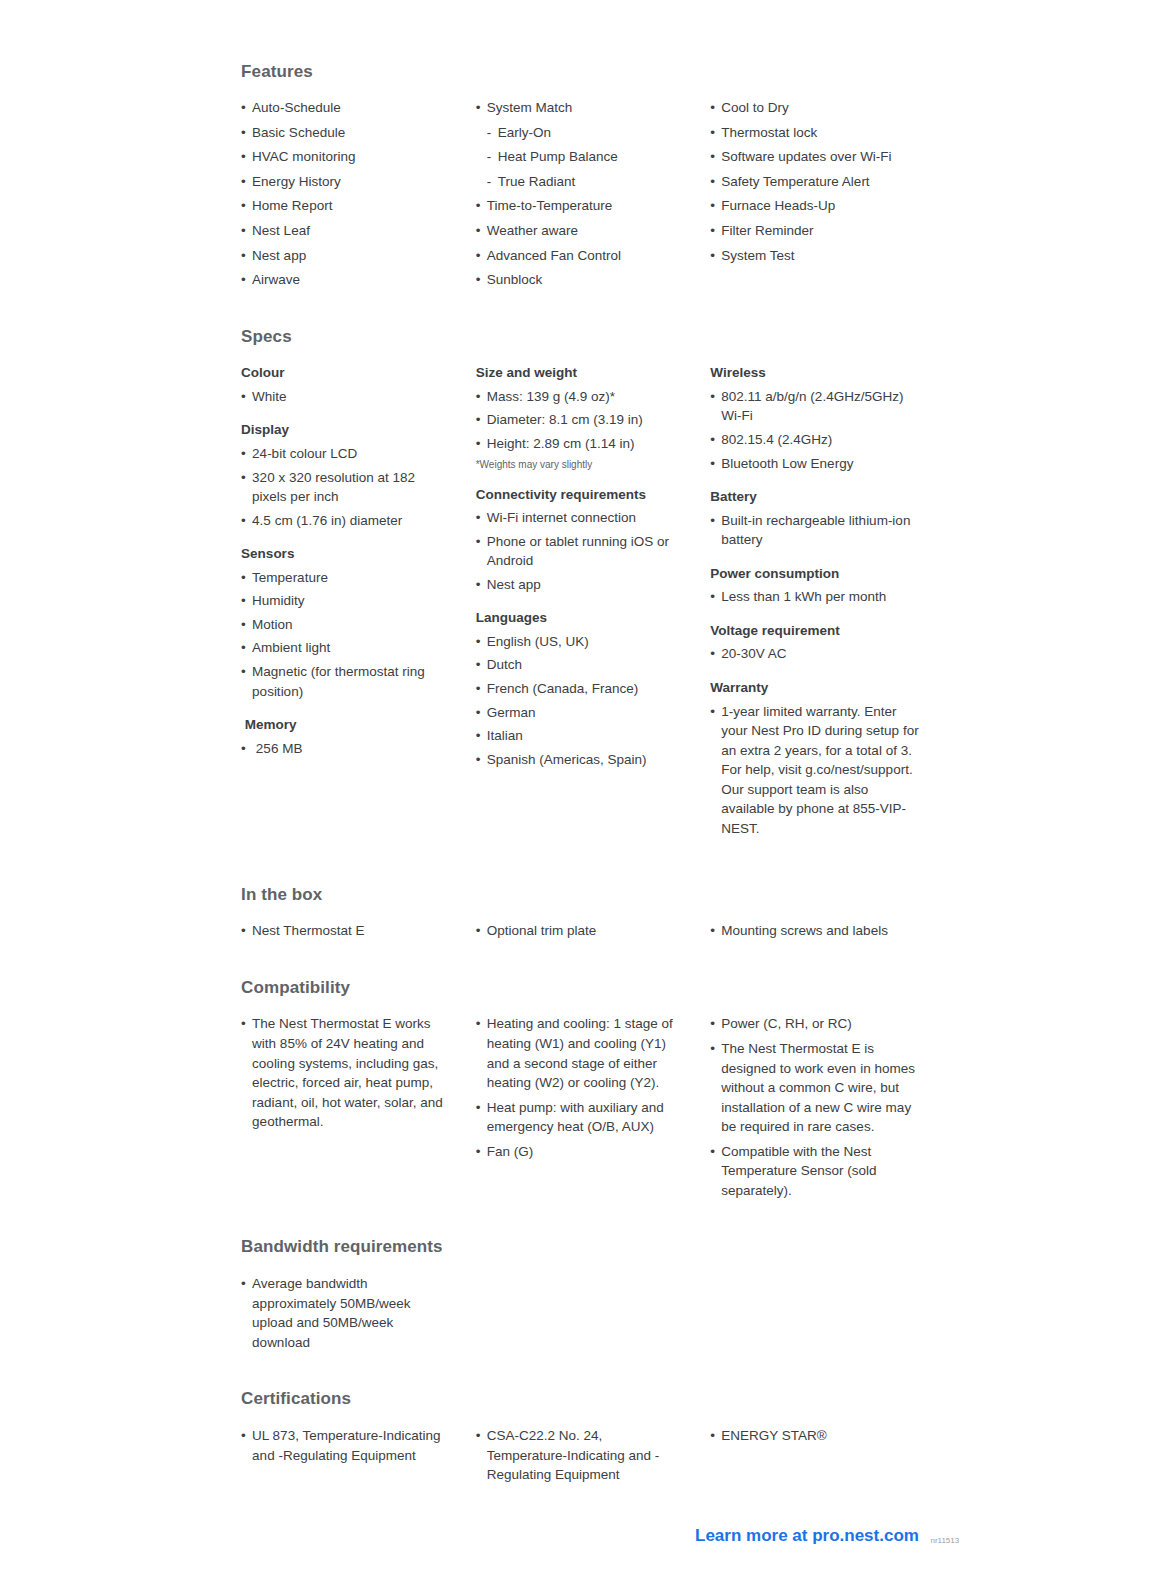Features
Auto-Schedule
Basic Schedule
HVAC monitoring
Energy History
Home Report
Nest Leaf
Nest app
Airwave
System Match
Early-On
Heat Pump Balance
True Radiant
Time-to-Temperature
Weather aware
Advanced Fan Control
Sunblock
Cool to Dry
Thermostat lock
Software updates over Wi-Fi
Safety Temperature Alert
Furnace Heads-Up
Filter Reminder
System Test
Specs
Colour
White
Display
24-bit colour LCD
320 x 320 resolution at 182 pixels per inch
4.5 cm (1.76 in) diameter
Sensors
Temperature
Humidity
Motion
Ambient light
Magnetic (for thermostat ring position)
Memory
256 MB
Size and weight
Mass: 139 g (4.9 oz)*
Diameter: 8.1 cm (3.19 in)
Height: 2.89 cm (1.14 in)
*Weights may vary slightly
Connectivity requirements
Wi-Fi internet connection
Phone or tablet running iOS or Android
Nest app
Languages
English (US, UK)
Dutch
French (Canada, France)
German
Italian
Spanish (Americas, Spain)
Wireless
802.11 a/b/g/n (2.4GHz/5GHz) Wi-Fi
802.15.4 (2.4GHz)
Bluetooth Low Energy
Battery
Built-in rechargeable lithium-ion battery
Power consumption
Less than 1 kWh per month
Voltage requirement
20-30V AC
Warranty
1-year limited warranty. Enter your Nest Pro ID during setup for an extra 2 years, for a total of 3. For help, visit g.co/nest/support. Our support team is also available by phone at 855-VIP-NEST.
In the box
Nest Thermostat E
Optional trim plate
Mounting screws and labels
Compatibility
The Nest Thermostat E works with 85% of 24V heating and cooling systems, including gas, electric, forced air, heat pump, radiant, oil, hot water, solar, and geothermal.
Heating and cooling: 1 stage of heating (W1) and cooling (Y1) and a second stage of either heating (W2) or cooling (Y2).
Heat pump: with auxiliary and emergency heat (O/B, AUX)
Fan (G)
Power (C, RH, or RC)
The Nest Thermostat E is designed to work even in homes without a common C wire, but installation of a new C wire may be required in rare cases.
Compatible with the Nest Temperature Sensor (sold separately).
Bandwidth requirements
Average bandwidth approximately 50MB/week upload and 50MB/week download
Certifications
UL 873, Temperature-Indicating and -Regulating Equipment
CSA-C22.2 No. 24, Temperature-Indicating and -Regulating Equipment
ENERGY STAR®
Learn more at pro.nest.com nr11513